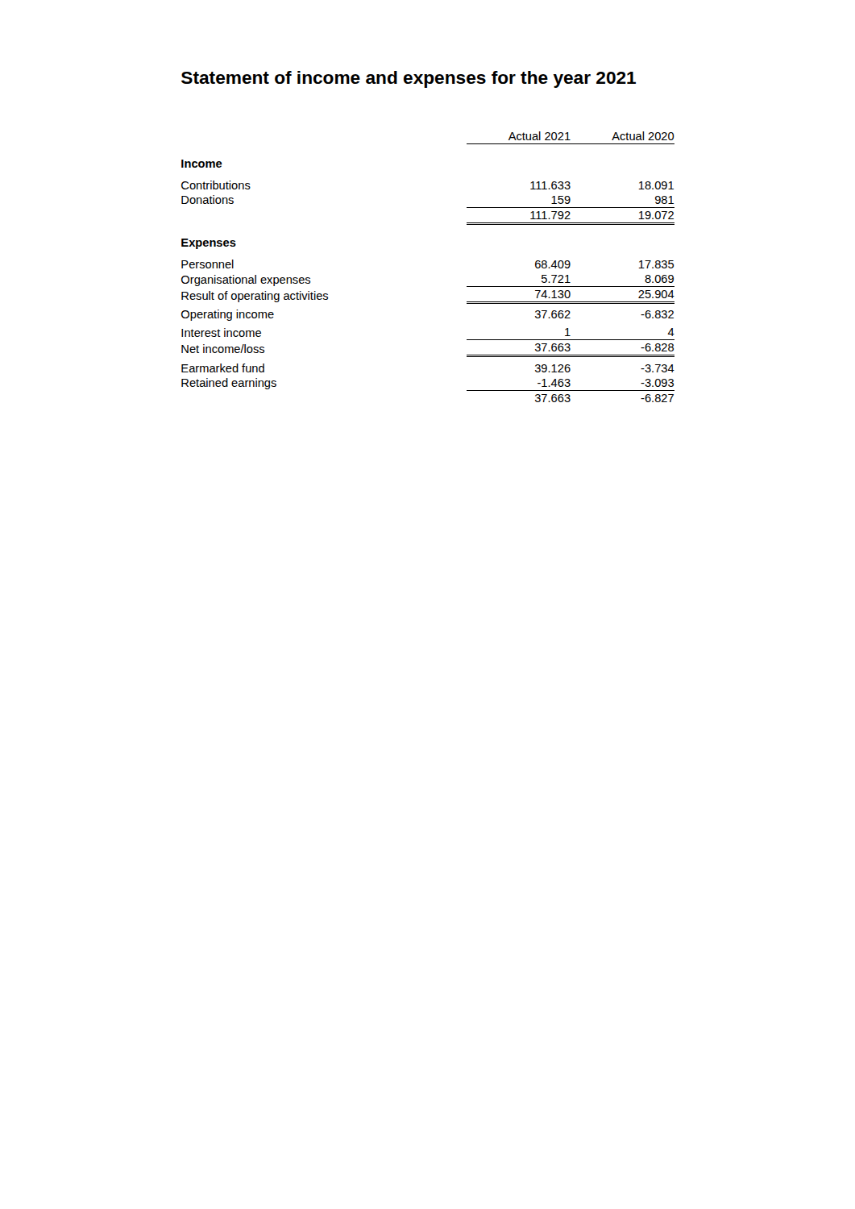Statement of income and expenses for the year 2021
| | Actual 2021 | Actual 2020 |
| Income | | |
| Contributions | 111.633 | 18.091 |
| Donations | 159 | 981 |
| | 111.792 | 19.072 |
| Expenses | | |
| Personnel | 68.409 | 17.835 |
| Organisational expenses | 5.721 | 8.069 |
| Result of operating activities | 74.130 | 25.904 |
| Operating income | 37.662 | -6.832 |
| Interest income | 1 | 4 |
| Net income/loss | 37.663 | -6.828 |
| Earmarked fund | 39.126 | -3.734 |
| Retained earnings | -1.463 | -3.093 |
| | 37.663 | -6.827 |